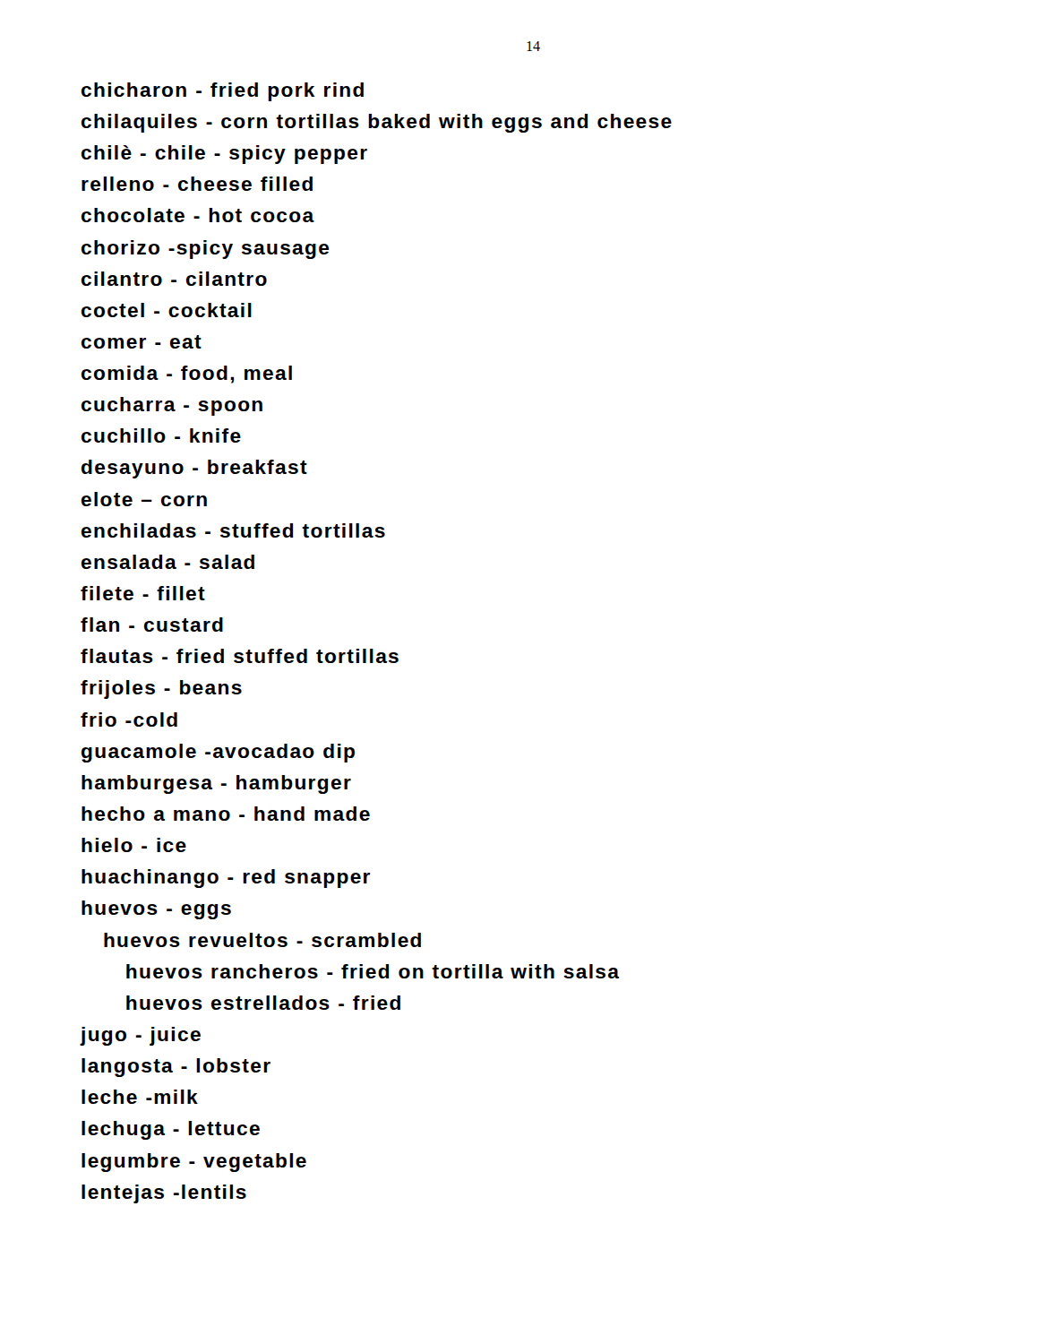14
chicharon - fried pork rind
chilaquiles - corn tortillas baked with eggs and cheese
chilè - chile - spicy pepper
relleno - cheese filled
chocolate - hot cocoa
chorizo -spicy sausage
cilantro - cilantro
coctel - cocktail
comer - eat
comida - food, meal
cucharra - spoon
cuchillo - knife
desayuno - breakfast
elote – corn
enchiladas - stuffed tortillas
ensalada - salad
filete - fillet
flan - custard
flautas - fried stuffed tortillas
frijoles - beans
frio -cold
guacamole -avocadao dip
hamburgesa - hamburger
hecho a mano - hand made
hielo - ice
huachinango - red snapper
huevos - eggs
huevos revueltos - scrambled
huevos rancheros - fried on tortilla with salsa
huevos estrellados - fried
jugo - juice
langosta - lobster
leche -milk
lechuga - lettuce
legumbre - vegetable
lentejas -lentils